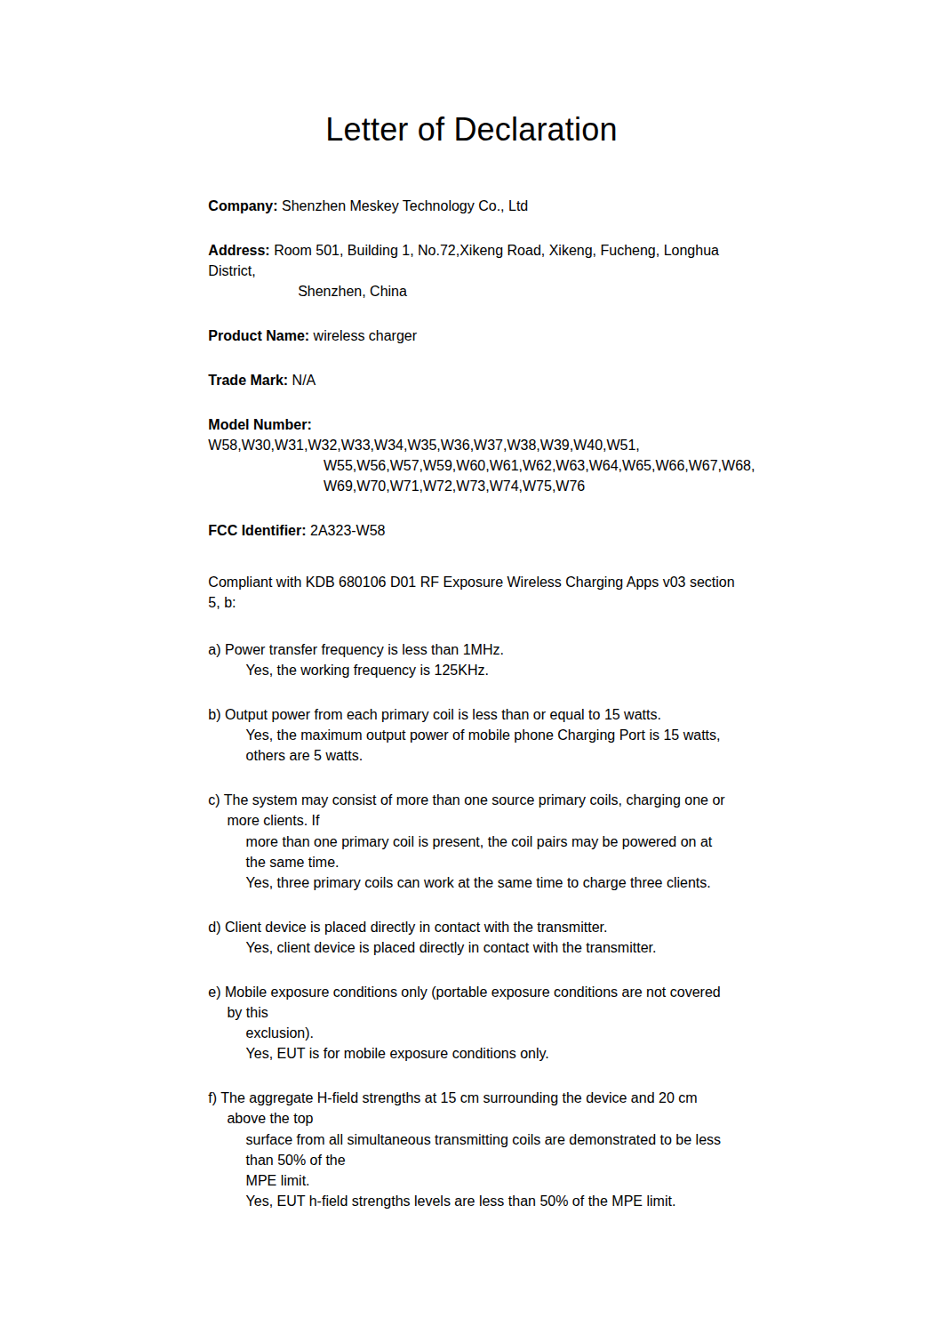Letter of Declaration
Company: Shenzhen Meskey Technology Co., Ltd
Address: Room 501, Building 1, No.72,Xikeng Road, Xikeng, Fucheng, Longhua District, Shenzhen, China
Product Name: wireless charger
Trade Mark: N/A
Model Number: W58,W30,W31,W32,W33,W34,W35,W36,W37,W38,W39,W40,W51, W55,W56,W57,W59,W60,W61,W62,W63,W64,W65,W66,W67,W68, W69,W70,W71,W72,W73,W74,W75,W76
FCC Identifier: 2A323-W58
Compliant with KDB 680106 D01 RF Exposure Wireless Charging Apps v03 section 5, b:
a) Power transfer frequency is less than 1MHz. Yes, the working frequency is 125KHz.
b) Output power from each primary coil is less than or equal to 15 watts. Yes, the maximum output power of mobile phone Charging Port is 15 watts, others are 5 watts.
c) The system may consist of more than one source primary coils, charging one or more clients. If more than one primary coil is present, the coil pairs may be powered on at the same time. Yes, three primary coils can work at the same time to charge three clients.
d) Client device is placed directly in contact with the transmitter. Yes, client device is placed directly in contact with the transmitter.
e) Mobile exposure conditions only (portable exposure conditions are not covered by this exclusion). Yes, EUT is for mobile exposure conditions only.
f) The aggregate H-field strengths at 15 cm surrounding the device and 20 cm above the top surface from all simultaneous transmitting coils are demonstrated to be less than 50% of the MPE limit. Yes, EUT h-field strengths levels are less than 50% of the MPE limit.